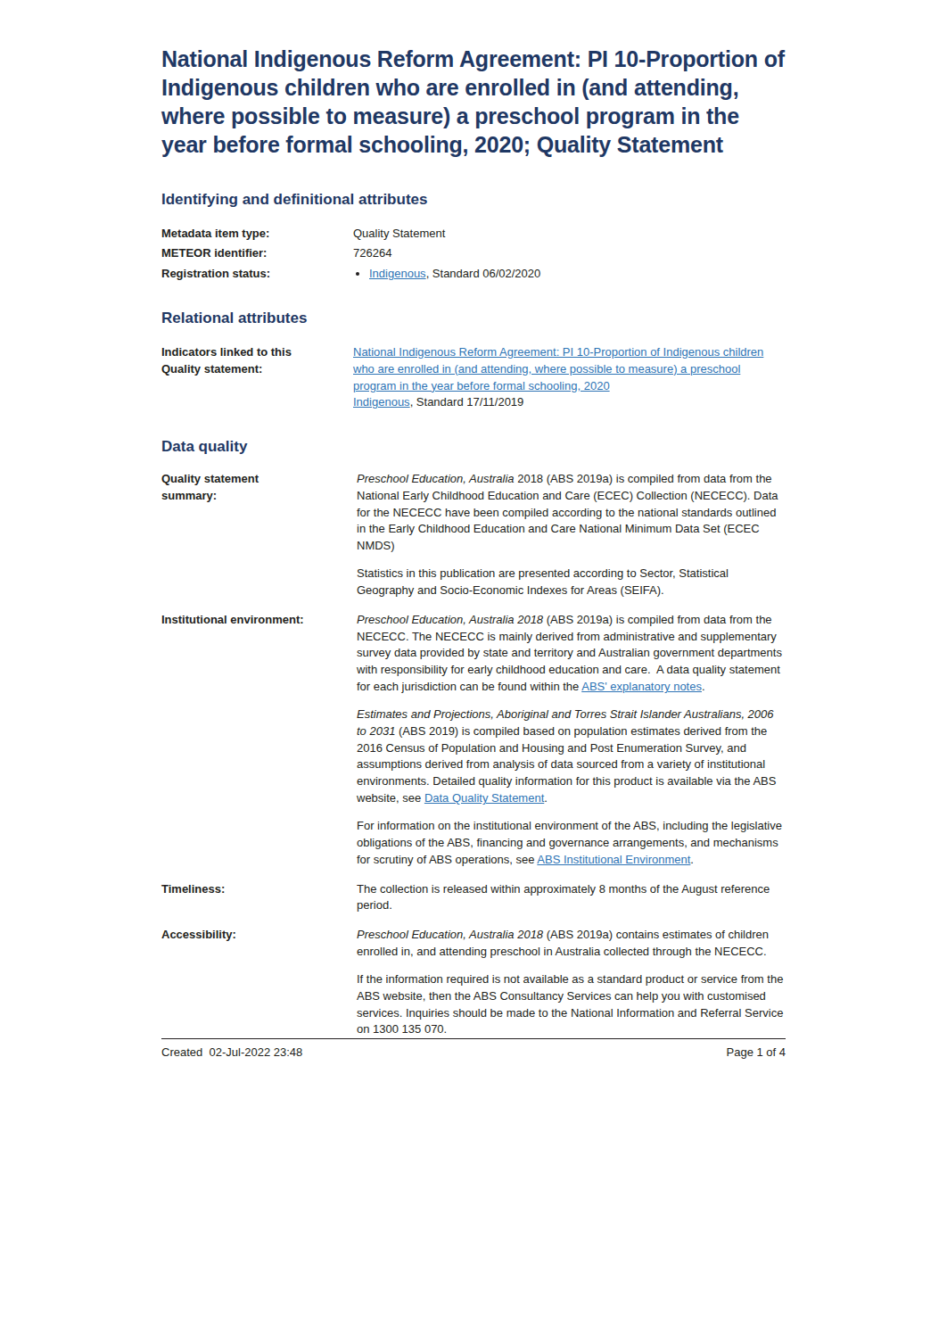National Indigenous Reform Agreement: PI 10-Proportion of Indigenous children who are enrolled in (and attending, where possible to measure) a preschool program in the year before formal schooling, 2020; Quality Statement
Identifying and definitional attributes
| Metadata item type: | Quality Statement |
| METEOR identifier: | 726264 |
| Registration status: | Indigenous , Standard 06/02/2020 |
Relational attributes
| Indicators linked to this Quality statement: | National Indigenous Reform Agreement: PI 10-Proportion of Indigenous children who are enrolled in (and attending, where possible to measure) a preschool program in the year before formal schooling, 2020 Indigenous , Standard 17/11/2019 |
Data quality
Quality statement
summary:
Preschool Education, Australia 2018 (ABS 2019a) is compiled from data from the National Early Childhood Education and Care (ECEC) Collection (NECECC). Data for the NECECC have been compiled according to the national standards outlined in the Early Childhood Education and Care National Minimum Data Set (ECEC NMDS)
Statistics in this publication are presented according to Sector, Statistical Geography and Socio-Economic Indexes for Areas (SEIFA).
Institutional environment:
Preschool Education, Australia 2018 (ABS 2019a) is compiled from data from the NECECC. The NECECC is mainly derived from administrative and supplementary survey data provided by state and territory and Australian government departments with responsibility for early childhood education and care. A data quality statement for each jurisdiction can be found within the ABS' explanatory notes.
Estimates and Projections, Aboriginal and Torres Strait Islander Australians, 2006 to 2031 (ABS 2019) is compiled based on population estimates derived from the 2016 Census of Population and Housing and Post Enumeration Survey, and assumptions derived from analysis of data sourced from a variety of institutional environments. Detailed quality information for this product is available via the ABS website, see Data Quality Statement.
For information on the institutional environment of the ABS, including the legislative obligations of the ABS, financing and governance arrangements, and mechanisms for scrutiny of ABS operations, see ABS Institutional Environment.
Timeliness:
The collection is released within approximately 8 months of the August reference period.
Accessibility:
Preschool Education, Australia 2018 (ABS 2019a) contains estimates of children enrolled in, and attending preschool in Australia collected through the NECECC.
If the information required is not available as a standard product or service from the ABS website, then the ABS Consultancy Services can help you with customised services. Inquiries should be made to the National Information and Referral Service on 1300 135 070.
Created 02-Jul-2022 23:48
Page 1 of 4